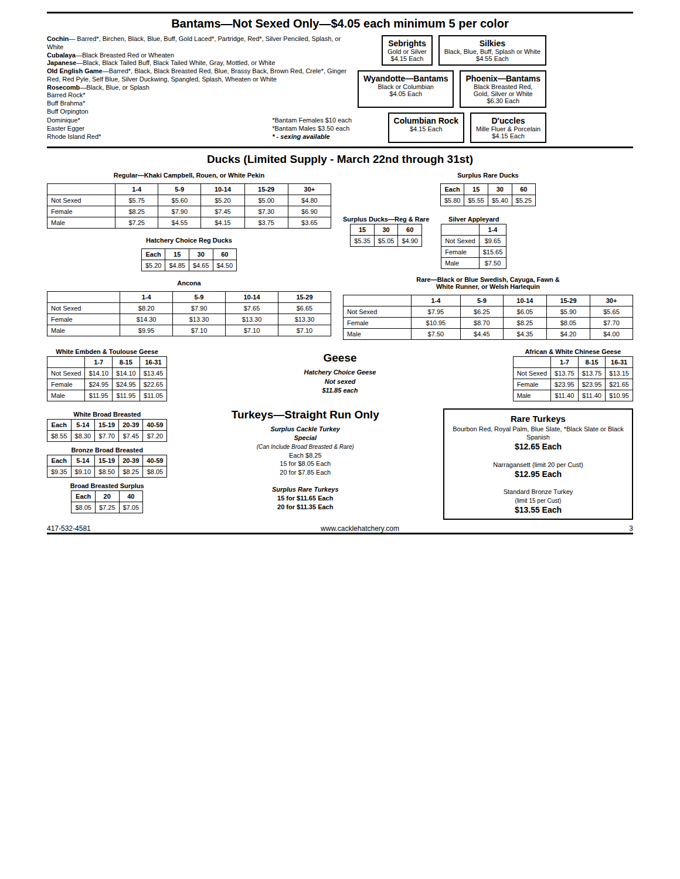Bantams—Not Sexed Only—$4.05 each minimum 5 per color
Cochin— Barred*, Birchen, Black, Blue, Buff, Gold Laced*, Partridge, Red*, Silver Penciled, Splash, or White
Cubalaya—Black Breasted Red or Wheaten
Japanese—Black, Black Tailed Buff, Black Tailed White, Gray, Mottled, or White
Old English Game—Barred*, Black, Black Breasted Red, Blue, Brassy Back, Brown Red, Crele*, Ginger Red, Red Pyle, Self Blue, Silver Duckwing, Spangled, Splash, Wheaten or White
Rosecomb—Black, Blue, or Splash
Barred Rock*
Buff Brahma*
Buff Orpington
Dominique*
Easter Egger
Rhode Island Red*
*Bantam Females $10 each
*Bantam Males $3.50 each
* - sexing available
Sebrights
Gold or Silver
$4.15 Each
Silkies
Black, Blue, Buff, Splash or White
$4.55 Each
Wyandotte—Bantams
Black or Columbian
$4.05 Each
Phoenix—Bantams
Black Breasted Red,
Gold, Silver or White
$6.30 Each
Columbian Rock
$4.15 Each
D'uccles
Mille Fluer & Porcelain
$4.15 Each
Ducks (Limited Supply - March 22nd through 31st)
Regular—Khaki Campbell, Rouen, or White Pekin
| | 1-4 | 5-9 | 10-14 | 15-29 | 30+ |
| --- | --- | --- | --- | --- | --- |
| Not Sexed | $5.75 | $5.60 | $5.20 | $5.00 | $4.80 |
| Female | $8.25 | $7.90 | $7.45 | $7.30 | $6.90 |
| Male | $7.25 | $4.55 | $4.15 | $3.75 | $3.65 |
Hatchery Choice Reg Ducks
| Each | 15 | 30 | 60 |
| --- | --- | --- | --- |
| $5.20 | $4.85 | $4.65 | $4.50 |
Ancona
| | 1-4 | 5-9 | 10-14 | 15-29 |
| --- | --- | --- | --- | --- |
| Not Sexed | $8.20 | $7.90 | $7.65 | $6.65 |
| Female | $14.30 | $13.30 | $13.30 | $13.30 |
| Male | $9.95 | $7.10 | $7.10 | $7.10 |
Surplus Rare Ducks
| Each | 15 | 30 | 60 |
| --- | --- | --- | --- |
| $5.80 | $5.55 | $5.40 | $5.25 |
Surplus Ducks—Reg & Rare
| 15 | 30 | 60 |
| --- | --- | --- |
| $5.35 | $5.05 | $4.90 |
Silver Appleyard
| | 1-4 |
| --- | --- |
| Not Sexed | $9.65 |
| Female | $15.65 |
| Male | $7.50 |
Rare—Black or Blue Swedish, Cayuga, Fawn &
White Runner, or Welsh Harlequin
| | 1-4 | 5-9 | 10-14 | 15-29 | 30+ |
| --- | --- | --- | --- | --- | --- |
| Not Sexed | $7.95 | $6.25 | $6.05 | $5.90 | $5.65 |
| Female | $10.95 | $8.70 | $8.25 | $8.05 | $7.70 |
| Male | $7.50 | $4.45 | $4.35 | $4.20 | $4.00 |
White Embden & Toulouse Geese
| | 1-7 | 8-15 | 16-31 |
| --- | --- | --- | --- |
| Not Sexed | $14.10 | $14.10 | $13.45 |
| Female | $24.95 | $24.95 | $22.65 |
| Male | $11.95 | $11.95 | $11.05 |
Geese
Hatchery Choice Geese
Not sexed
$11.85 each
African & White Chinese Geese
| | 1-7 | 8-15 | 16-31 |
| --- | --- | --- | --- |
| Not Sexed | $13.75 | $13.75 | $13.15 |
| Female | $23.95 | $23.95 | $21.65 |
| Male | $11.40 | $11.40 | $10.95 |
White Broad Breasted
| Each | 5-14 | 15-19 | 20-39 | 40-59 |
| --- | --- | --- | --- | --- |
| $8.55 | $8.30 | $7.70 | $7.45 | $7.20 |
Bronze Broad Breasted
| Each | 5-14 | 15-19 | 20-39 | 40-59 |
| --- | --- | --- | --- | --- |
| $9.35 | $9.10 | $8.50 | $8.25 | $8.05 |
Broad Breasted Surplus
| Each | 20 | 40 |
| --- | --- | --- |
| $8.05 | $7.25 | $7.05 |
Turkeys—Straight Run Only
Surplus Cackle Turkey
Special
(Can Include Broad Breasted & Rare)
Each $8.25
15 for $8.05 Each
20 for $7.85 Each
Surplus Rare Turkeys
15 for $11.65 Each
20 for $11.35 Each
Rare Turkeys
Bourbon Red, Royal Palm, Blue Slate, *Black Slate or Black Spanish
$12.65 Each
Narragansett (limit 20 per Cust)
$12.95 Each
Standard Bronze Turkey
(limit 15 per Cust)
$13.55 Each
417-532-4581
www.cacklehatchery.com
3